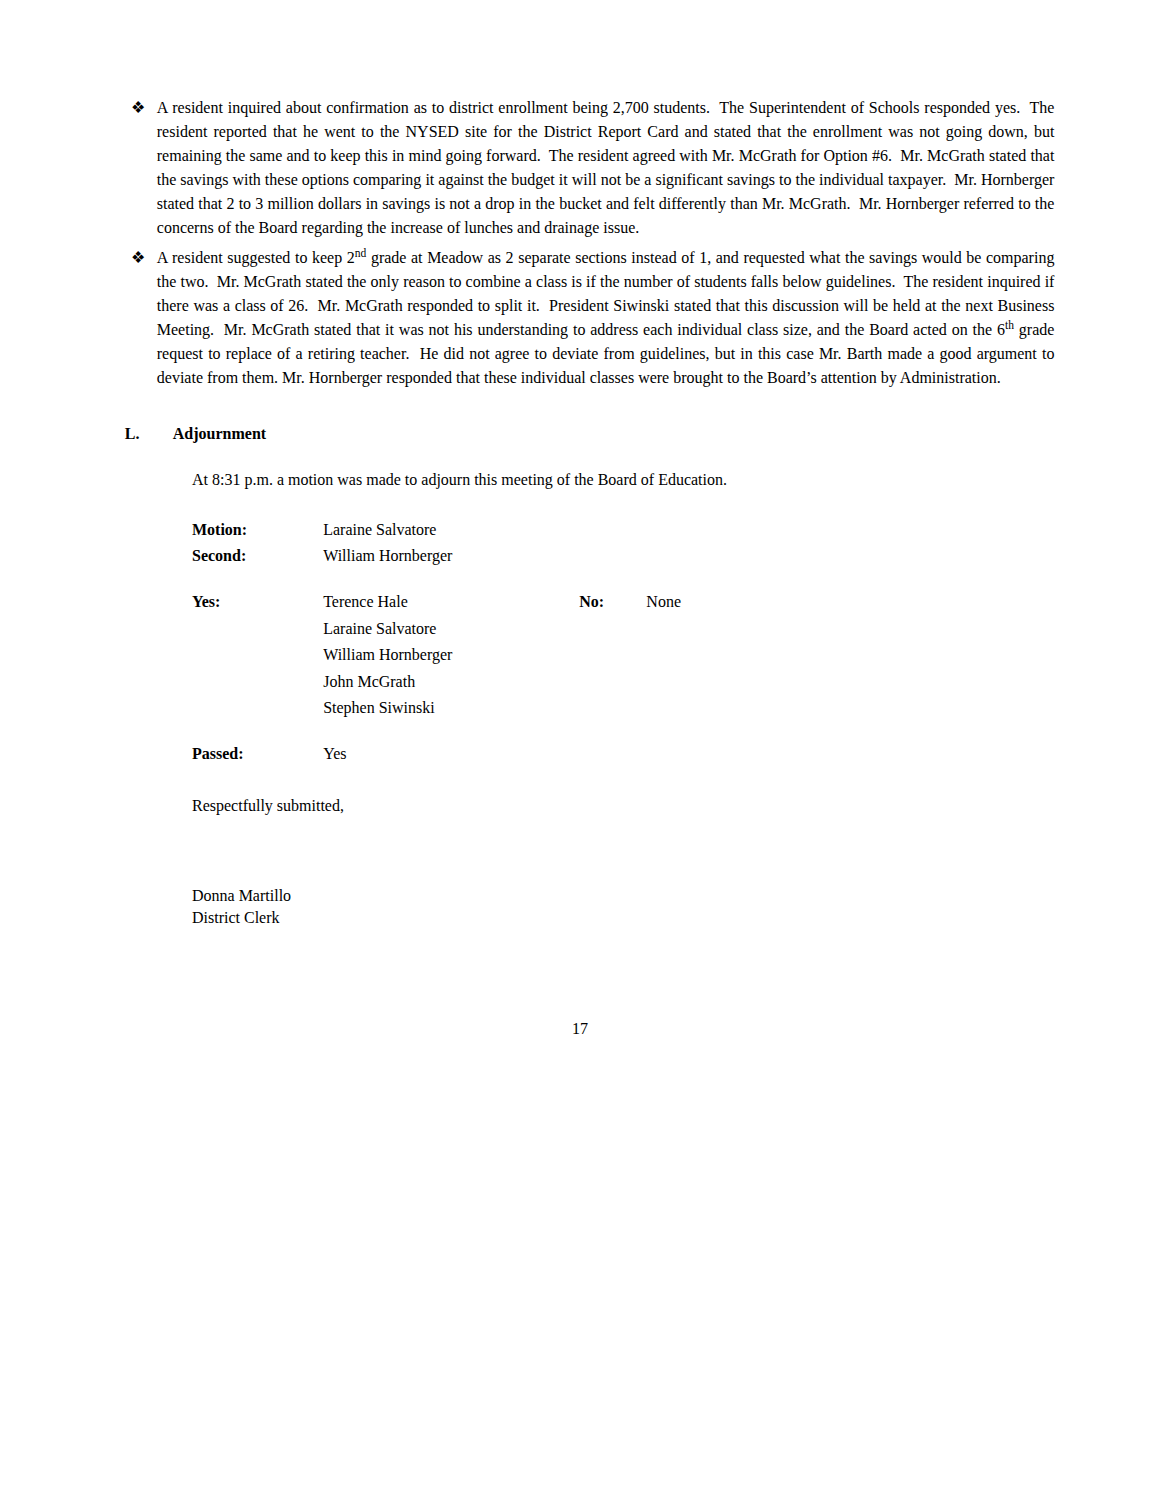A resident inquired about confirmation as to district enrollment being 2,700 students. The Superintendent of Schools responded yes. The resident reported that he went to the NYSED site for the District Report Card and stated that the enrollment was not going down, but remaining the same and to keep this in mind going forward. The resident agreed with Mr. McGrath for Option #6. Mr. McGrath stated that the savings with these options comparing it against the budget it will not be a significant savings to the individual taxpayer. Mr. Hornberger stated that 2 to 3 million dollars in savings is not a drop in the bucket and felt differently than Mr. McGrath. Mr. Hornberger referred to the concerns of the Board regarding the increase of lunches and drainage issue.
A resident suggested to keep 2nd grade at Meadow as 2 separate sections instead of 1, and requested what the savings would be comparing the two. Mr. McGrath stated the only reason to combine a class is if the number of students falls below guidelines. The resident inquired if there was a class of 26. Mr. McGrath responded to split it. President Siwinski stated that this discussion will be held at the next Business Meeting. Mr. McGrath stated that it was not his understanding to address each individual class size, and the Board acted on the 6th grade request to replace of a retiring teacher. He did not agree to deviate from guidelines, but in this case Mr. Barth made a good argument to deviate from them. Mr. Hornberger responded that these individual classes were brought to the Board’s attention by Administration.
L. Adjournment
At 8:31 p.m. a motion was made to adjourn this meeting of the Board of Education.
| Motion: | Laraine Salvatore | | |
| Second: | William Hornberger | | |
| Yes: | Terence Hale | No: | None |
| | Laraine Salvatore | | |
| | William Hornberger | | |
| | John McGrath | | |
| | Stephen Siwinski | | |
| Passed: | Yes | | |
Respectfully submitted,
Donna Martillo
District Clerk
17